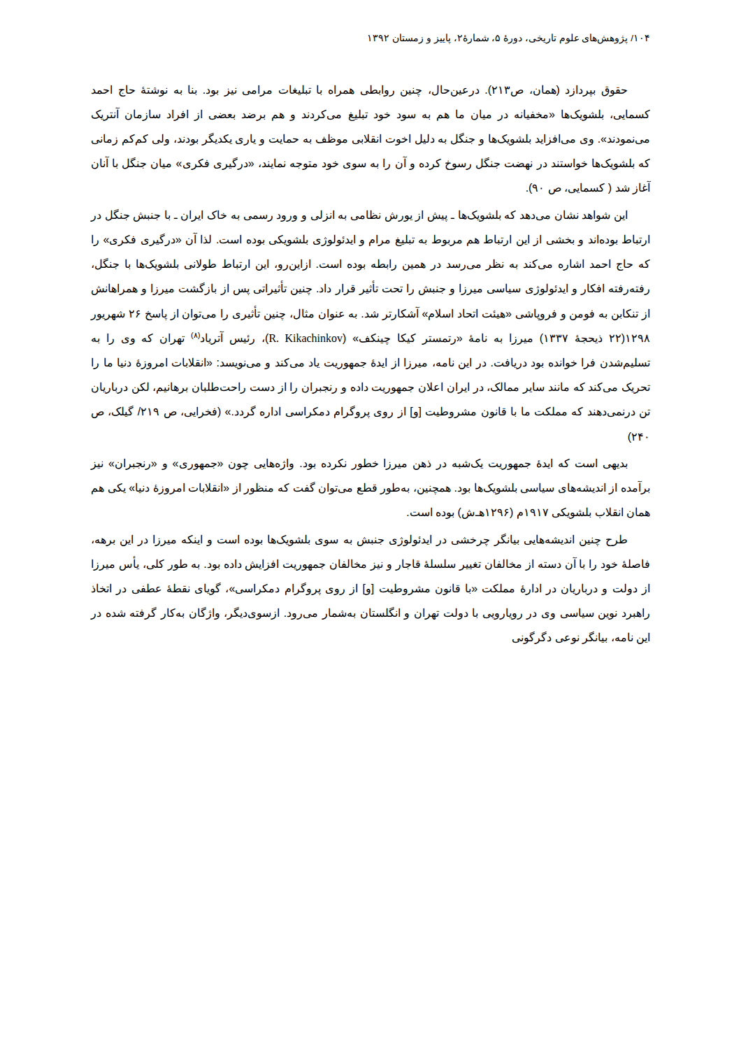۱۰۴/ پژوهش‌های علوم تاریخی، دورۀ ۵، شمارۀ۲، پاییز و زمستان ۱۳۹۲
حقوق بپردازد (همان، ص۲۱۳). درعین‌حال، چنین روابطی همراه با تبلیغات مرامی نیز بود. بنا به نوشتۀ حاج احمد کسمایی، بلشویک‌ها «مخفیانه در میان ما هم به سود خود تبلیغ می‌کردند و هم برضد بعضی از افراد سازمان آنتریک می‌نمودند». وی می‌افزاید بلشویک‌ها و جنگل به دلیل اخوت انقلابی موظف به حمایت و یاری یکدیگر بودند، ولی کم‌کم زمانی که بلشویک‌ها خواستند در نهضت جنگل رسوخ کرده و آن را به سوی خود متوجه نمایند، «درگیری فکری» میان جنگل با آنان آغاز شد ( کسمایی، ص ۹۰).
این شواهد نشان می‌دهد که بلشویک‌ها ـ پیش از یورش نظامی به انزلی و ورود رسمی به خاک ایران ـ با جنبش جنگل در ارتباط بوده‌اند و بخشی از این ارتباط هم مربوط به تبلیغ مرام و ایدئولوژی بلشویکی بوده است. لذا آن «درگیری فکری» را که حاج احمد اشاره می‌کند به نظر می‌رسد در همین رابطه بوده است. ازاین‌رو، این ارتباط طولانی بلشویک‌ها با جنگل، رفته‌رفته افکار و ایدئولوژی سیاسی میرزا و جنبش را تحت تأثیر قرار داد. چنین تأثیراتی پس از بازگشت میرزا و همراهانش از تنکابن به فومن و فروپاشی «هیئت اتحاد اسلام» آشکارتر شد. به عنوان مثال، چنین تأثیری را می‌توان از پاسخ ۲۶ شهریور ۱۲۹۸(۲۲ ذیحجۀ ۱۳۳۷) میرزا به نامۀ «رتمستر کیکا چینکف» (R. Kikachinkov)، رئیس آتریاد(۸) تهران که وی را به تسلیم‌شدن فرا خوانده بود دریافت. در این نامه، میرزا از ایدۀ جمهوریت یاد می‌کند و می‌نویسد: «انقلابات امروزۀ دنیا ما را تحریک می‌کند که مانند سایر ممالک، در ایران اعلان جمهوریت داده و رنجبران را از دست راحت‌طلبان برهانیم، لکن درباریان تن درنمی‌دهند که مملکت ما با قانون مشروطیت [و] از روی پروگرام دمکراسی اداره گردد.» (فخرایی، ص ۲۱۹/ گیلک، ص ۲۴۰)
بدیهی است که ایدۀ جمهوریت یک‌شبه در ذهن میرزا خطور نکرده بود. واژه‌هایی چون «جمهوری» و «رنجبران» نیز برآمده از اندیشه‌های سیاسی بلشویک‌ها بود. همچنین، به‌طور قطع می‌توان گفت که منظور از «انقلابات امروزۀ دنیا» یکی هم همان انقلاب بلشویکی ۱۹۱۷م (۱۲۹۶هـ‌ش) بوده است.
طرح چنین اندیشه‌هایی بیانگر چرخشی در ایدئولوژی جنبش به سوی بلشویک‌ها بوده است و اینکه میرزا در این برهه، فاصلۀ خود را با آن دسته از مخالفان تغییر سلسلۀ قاجار و نیز مخالفان جمهوریت افزایش داده بود. به طور کلی، یأس میرزا از دولت و درباریان در ادارۀ مملکت «با قانون مشروطیت [و] از روی پروگرام دمکراسی»، گویای نقطۀ عطفی در اتخاذ راهبرد نوین سیاسی وی در رویارویی با دولت تهران و انگلستان به‌شمار می‌رود. ازسوی‌دیگر، واژگان به‌کار گرفته شده در این نامه، بیانگر نوعی دگرگونی